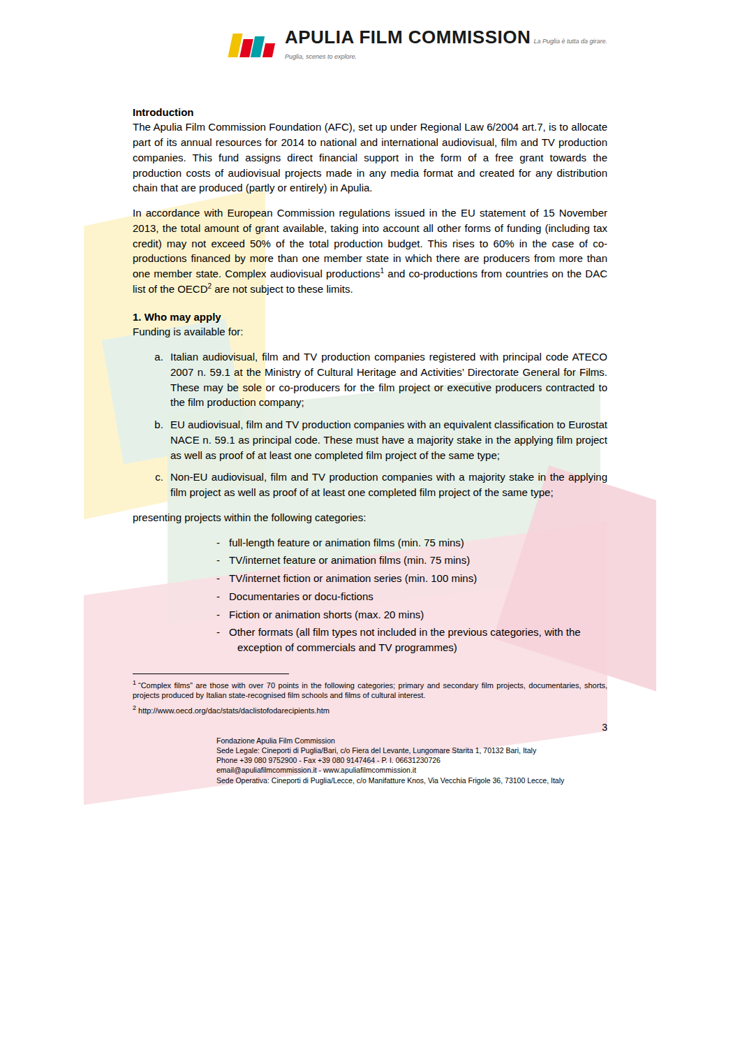APULIA FILM COMMISSION La Puglia è tutta da girare.
Puglia, scenes to explore.
Introduction
The Apulia Film Commission Foundation (AFC), set up under Regional Law 6/2004 art.7, is to allocate part of its annual resources for 2014 to national and international audiovisual, film and TV production companies. This fund assigns direct financial support in the form of a free grant towards the production costs of audiovisual projects made in any media format and created for any distribution chain that are produced (partly or entirely) in Apulia.
In accordance with European Commission regulations issued in the EU statement of 15 November 2013, the total amount of grant available, taking into account all other forms of funding (including tax credit) may not exceed 50% of the total production budget. This rises to 60% in the case of co-productions financed by more than one member state in which there are producers from more than one member state. Complex audiovisual productions1 and co-productions from countries on the DAC list of the OECD2 are not subject to these limits.
1. Who may apply
Funding is available for:
Italian audiovisual, film and TV production companies registered with principal code ATECO 2007 n. 59.1 at the Ministry of Cultural Heritage and Activities’ Directorate General for Films. These may be sole or co-producers for the film project or executive producers contracted to the film production company;
EU audiovisual, film and TV production companies with an equivalent classification to Eurostat NACE n. 59.1 as principal code. These must have a majority stake in the applying film project as well as proof of at least one completed film project of the same type;
Non-EU audiovisual, film and TV production companies with a majority stake in the applying film project as well as proof of at least one completed film project of the same type;
presenting projects within the following categories:
full-length feature or animation films (min. 75 mins)
TV/internet feature or animation films (min. 75 mins)
TV/internet fiction or animation series (min. 100 mins)
Documentaries or docu-fictions
Fiction or animation shorts (max. 20 mins)
Other formats (all film types not included in the previous categories, with theexception of commercials and TV programmes)
1“Complex films” are those with over 70 points in the following categories; primary and secondary film projects, documentaries, shorts, projects produced by Italian state-recognised film schools and films of cultural interest.
2http://www.oecd.org/dac/stats/daclistofodarecipients.htm
3
Fondazione Apulia Film Commission
Sede Legale: Cineporti di Puglia/Bari, c/o Fiera del Levante, Lungomare Starita 1, 70132 Bari, Italy
Phone +39 080 9752900 - Fax +39 080 9147464 - P. I. 06631230726
email@apuliafilmcommission.it - www.apuliafilmcommission.it
Sede Operativa: Cineporti di Puglia/Lecce, c/o Manifatture Knos, Via Vecchia Frigole 36, 73100 Lecce, Italy